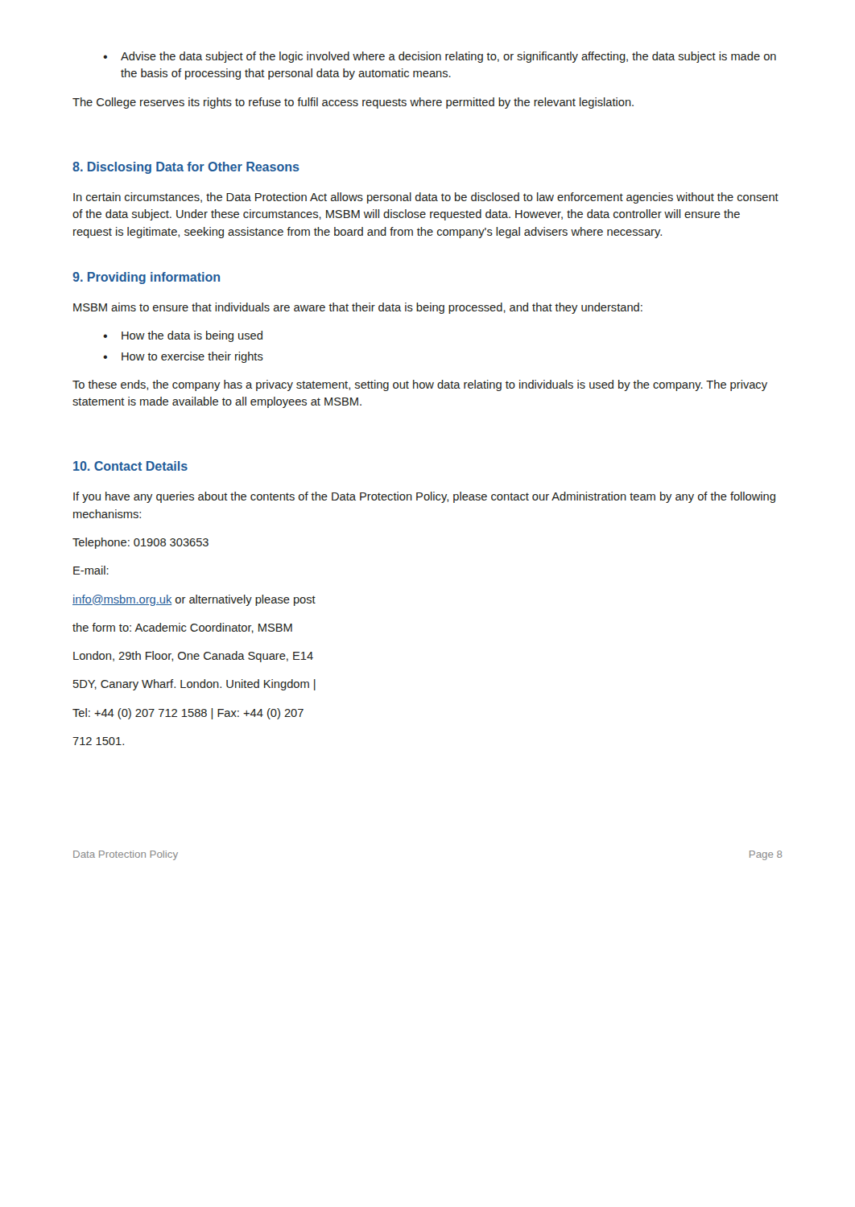Advise the data subject of the logic involved where a decision relating to, or significantly affecting, the data subject is made on the basis of processing that personal data by automatic means.
The College reserves its rights to refuse to fulfil access requests where permitted by the relevant legislation.
8. Disclosing Data for Other Reasons
In certain circumstances, the Data Protection Act allows personal data to be disclosed to law enforcement agencies without the consent of the data subject. Under these circumstances, MSBM will disclose requested data. However, the data controller will ensure the request is legitimate, seeking assistance from the board and from the company's legal advisers where necessary.
9. Providing information
MSBM aims to ensure that individuals are aware that their data is being processed, and that they understand:
How the data is being used
How to exercise their rights
To these ends, the company has a privacy statement, setting out how data relating to individuals is used by the company. The privacy statement is made available to all employees at MSBM.
10. Contact Details
If you have any queries about the contents of the Data Protection Policy, please contact our Administration team by any of the following mechanisms:
Telephone: 01908 303653
E-mail:
info@msbm.org.uk or alternatively please post
the form to: Academic Coordinator, MSBM
London, 29th Floor, One Canada Square, E14
5DY, Canary Wharf. London. United Kingdom |
Tel: +44 (0) 207 712 1588 | Fax: +44 (0) 207
712 1501.
Data Protection Policy
Page 8